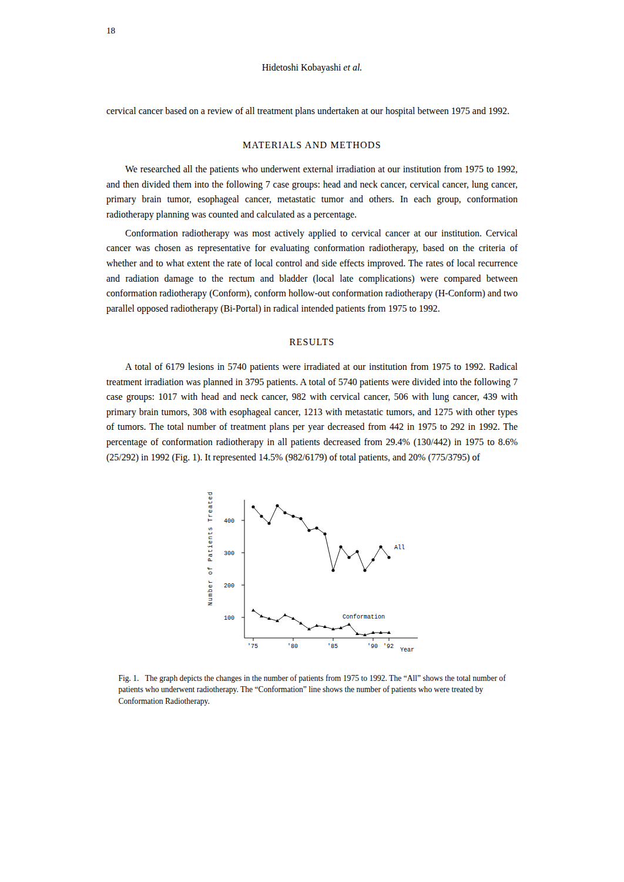18
Hidetoshi Kobayashi et al.
cervical cancer based on a review of all treatment plans undertaken at our hospital between 1975 and 1992.
MATERIALS AND METHODS
We researched all the patients who underwent external irradiation at our institution from 1975 to 1992, and then divided them into the following 7 case groups: head and neck cancer, cervical cancer, lung cancer, primary brain tumor, esophageal cancer, metastatic tumor and others. In each group, conformation radiotherapy planning was counted and calculated as a percentage.
Conformation radiotherapy was most actively applied to cervical cancer at our institution. Cervical cancer was chosen as representative for evaluating conformation radiotherapy, based on the criteria of whether and to what extent the rate of local control and side effects improved. The rates of local recurrence and radiation damage to the rectum and bladder (local late complications) were compared between conformation radiotherapy (Conform), conform hollow-out conformation radiotherapy (H-Conform) and two parallel opposed radiotherapy (Bi-Portal) in radical intended patients from 1975 to 1992.
RESULTS
A total of 6179 lesions in 5740 patients were irradiated at our institution from 1975 to 1992. Radical treatment irradiation was planned in 3795 patients. A total of 5740 patients were divided into the following 7 case groups: 1017 with head and neck cancer, 982 with cervical cancer, 506 with lung cancer, 439 with primary brain tumors, 308 with esophageal cancer, 1213 with metastatic tumors, and 1275 with other types of tumors. The total number of treatment plans per year decreased from 442 in 1975 to 292 in 1992. The percentage of conformation radiotherapy in all patients decreased from 29.4% (130/442) in 1975 to 8.6% (25/292) in 1992 (Fig. 1). It represented 14.5% (982/6179) of total patients, and 20% (775/3795) of
400 300 200 100 Number of Patients Treated '75 '80 '85 '90 '92 Year All Conformation
Fig. 1. The graph depicts the changes in the number of patients from 1975 to 1992. The “All” shows the total number of patients who underwent radiotherapy. The “Conformation” line shows the number of patients who were treated by Conformation Radiotherapy.